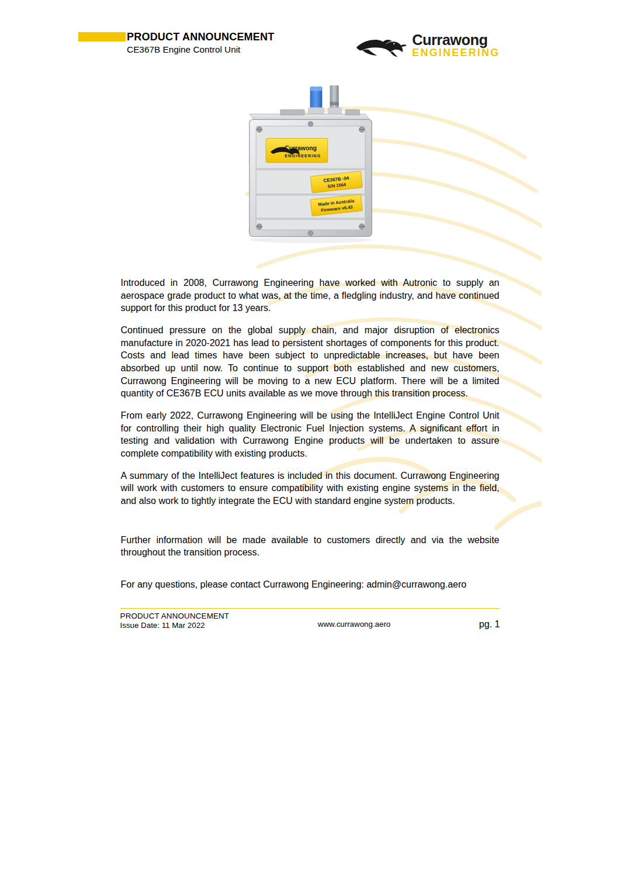PRODUCT ANNOUNCEMENT
CE367B Engine Control Unit
Currawong
ENGINEERING
Currawong ENGINEERING CE367B -04 S/N 1564 Made in Australia Firmware v6.43
Introduced in 2008, Currawong Engineering have worked with Autronic to supply an aerospace grade product to what was, at the time, a fledgling industry, and have continued support for this product for 13 years.
Continued pressure on the global supply chain, and major disruption of electronics manufacture in 2020-2021 has lead to persistent shortages of components for this product. Costs and lead times have been subject to unpredictable increases, but have been absorbed up until now. To continue to support both established and new customers, Currawong Engineering will be moving to a new ECU platform. There will be a limited quantity of CE367B ECU units available as we move through this transition process.
From early 2022, Currawong Engineering will be using the IntelliJect Engine Control Unit for controlling their high quality Electronic Fuel Injection systems. A significant effort in testing and validation with Currawong Engine products will be undertaken to assure complete compatibility with existing products.
A summary of the IntelliJect features is included in this document. Currawong Engineering will work with customers to ensure compatibility with existing engine systems in the field, and also work to tightly integrate the ECU with standard engine system products.
Further information will be made available to customers directly and via the website throughout the transition process.
For any questions, please contact Currawong Engineering: admin@currawong.aero
PRODUCT ANNOUNCEMENT
Issue Date: 11 Mar 2022
www.currawong.aero
pg. 1